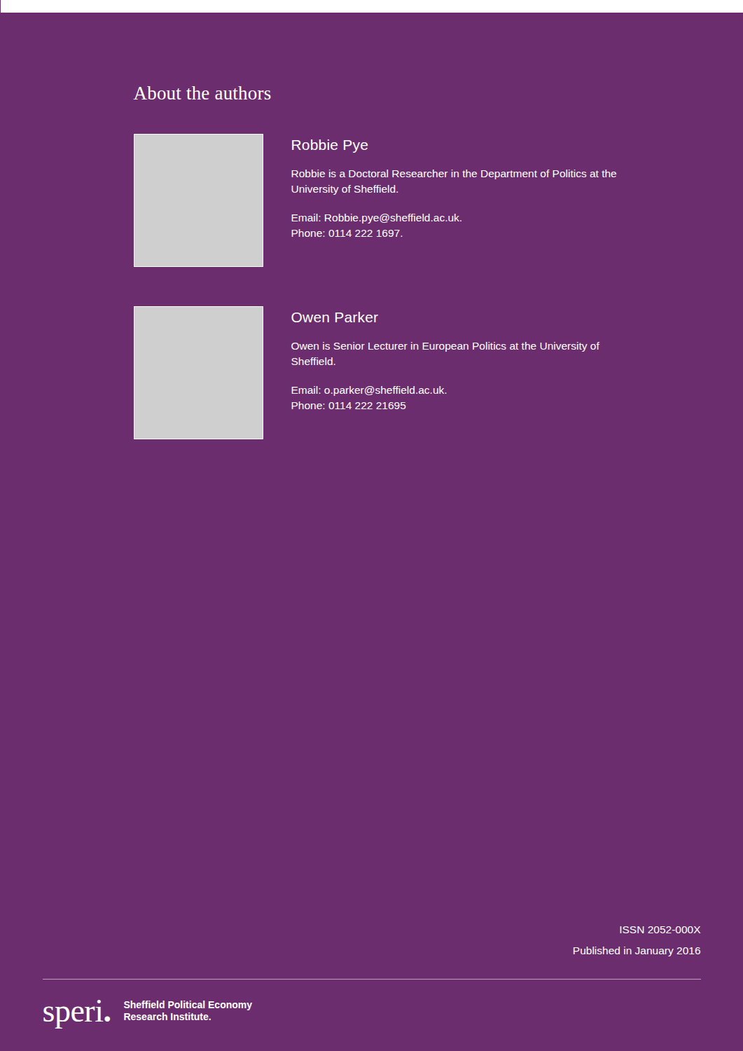About the authors
Robbie Pye
Robbie is a Doctoral Researcher in the Department of Politics at the University of Sheffield.
Email: Robbie.pye@sheffield.ac.uk.
Phone: 0114 222 1697.
Owen Parker
Owen is Senior Lecturer in European Politics at the University of Sheffield.
Email: o.parker@sheffield.ac.uk.
Phone: 0114 222 21695
ISSN 2052-000X
Published in January 2016
speri. Sheffield Political Economy
Research Institute.